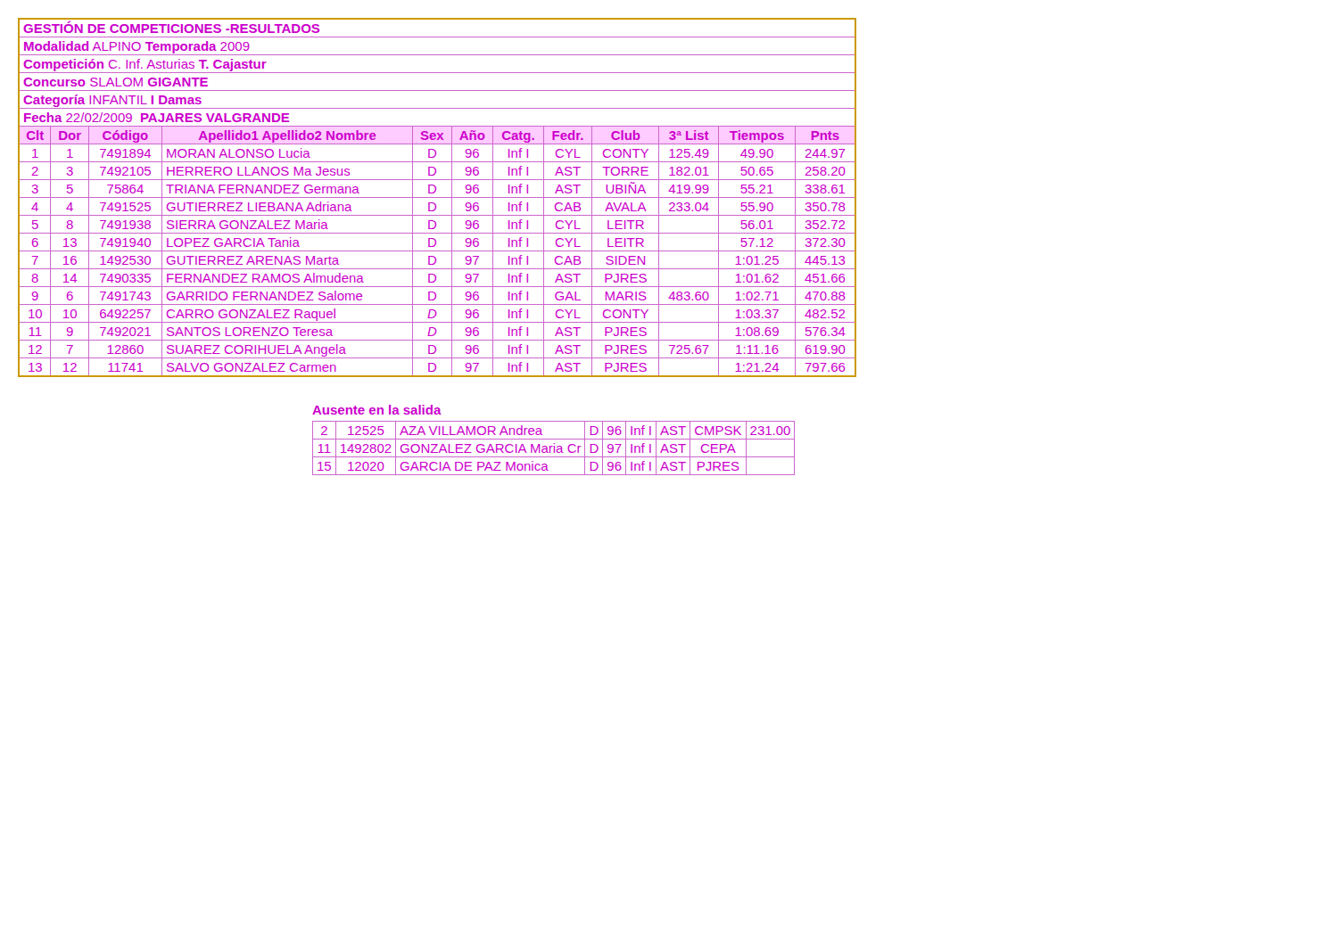| GESTIÓN DE COMPETICIONES -RESULTADOS |
| Modalidad ALPINO Temporada 2009 |
| Competición C. Inf. Asturias T. Cajastur |
| Concurso SLALOM GIGANTE |
| Categoría INFANTIL I Damas |
| Fecha 22/02/2009 PAJARES VALGRANDE |
| Clt | Dor | Código | Apellido1 Apellido2 Nombre | Sex | Año | Catg. | Fedr. | Club | 3ª List | Tiempos | Pnts |
| 1 | 1 | 7491894 | MORAN ALONSO Lucia | D | 96 | Inf I | CYL | CONTY | 125.49 | 49.90 | 244.97 |
| 2 | 3 | 7492105 | HERRERO LLANOS Ma Jesus | D | 96 | Inf I | AST | TORRE | 182.01 | 50.65 | 258.20 |
| 3 | 5 | 75864 | TRIANA FERNANDEZ Germana | D | 96 | Inf I | AST | UBIÑA | 419.99 | 55.21 | 338.61 |
| 4 | 4 | 7491525 | GUTIERREZ LIEBANA Adriana | D | 96 | Inf I | CAB | AVALA | 233.04 | 55.90 | 350.78 |
| 5 | 8 | 7491938 | SIERRA GONZALEZ Maria | D | 96 | Inf I | CYL | LEITR | | 56.01 | 352.72 |
| 6 | 13 | 7491940 | LOPEZ GARCIA Tania | D | 96 | Inf I | CYL | LEITR | | 57.12 | 372.30 |
| 7 | 16 | 1492530 | GUTIERREZ ARENAS Marta | D | 97 | Inf I | CAB | SIDEN | | 1:01.25 | 445.13 |
| 8 | 14 | 7490335 | FERNANDEZ RAMOS Almudena | D | 97 | Inf I | AST | PJRES | | 1:01.62 | 451.66 |
| 9 | 6 | 7491743 | GARRIDO FERNANDEZ Salome | D | 96 | Inf I | GAL | MARIS | 483.60 | 1:02.71 | 470.88 |
| 10 | 10 | 6492257 | CARRO GONZALEZ Raquel | D | 96 | Inf I | CYL | CONTY | | 1:03.37 | 482.52 |
| 11 | 9 | 7492021 | SANTOS LORENZO Teresa | D | 96 | Inf I | AST | PJRES | | 1:08.69 | 576.34 |
| 12 | 7 | 12860 | SUAREZ CORIHUELA Angela | D | 96 | Inf I | AST | PJRES | 725.67 | 1:11.16 | 619.90 |
| 13 | 12 | 11741 | SALVO GONZALEZ Carmen | D | 97 | Inf I | AST | PJRES | | 1:21.24 | 797.66 |
Ausente en la salida
| 2 | 12525 | AZA VILLAMOR Andrea | D | 96 | Inf I | AST | CMPSK | 231.00 |
| 11 | 1492802 | GONZALEZ GARCIA Maria Cr | D | 97 | Inf I | AST | CEPA | |
| 15 | 12020 | GARCIA DE PAZ Monica | D | 96 | Inf I | AST | PJRES | |